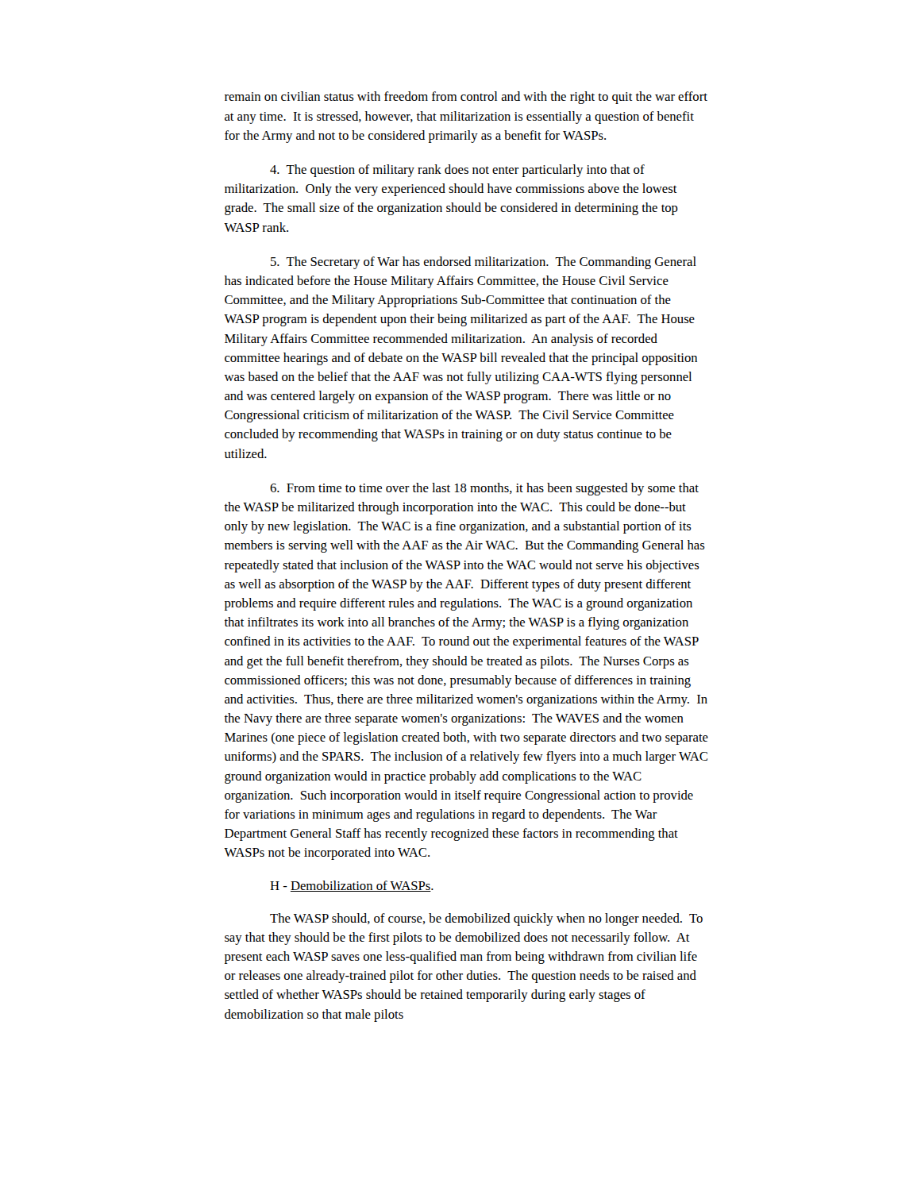remain on civilian status with freedom from control and with the right to quit the war effort at any time. It is stressed, however, that militarization is essentially a question of benefit for the Army and not to be considered primarily as a benefit for WASPs.
4. The question of military rank does not enter particularly into that of militarization. Only the very experienced should have commissions above the lowest grade. The small size of the organization should be considered in determining the top WASP rank.
5. The Secretary of War has endorsed militarization. The Commanding General has indicated before the House Military Affairs Committee, the House Civil Service Committee, and the Military Appropriations Sub-Committee that continuation of the WASP program is dependent upon their being militarized as part of the AAF. The House Military Affairs Committee recommended militarization. An analysis of recorded committee hearings and of debate on the WASP bill revealed that the principal opposition was based on the belief that the AAF was not fully utilizing CAA-WTS flying personnel and was centered largely on expansion of the WASP program. There was little or no Congressional criticism of militarization of the WASP. The Civil Service Committee concluded by recommending that WASPs in training or on duty status continue to be utilized.
6. From time to time over the last 18 months, it has been suggested by some that the WASP be militarized through incorporation into the WAC. This could be done--but only by new legislation. The WAC is a fine organization, and a substantial portion of its members is serving well with the AAF as the Air WAC. But the Commanding General has repeatedly stated that inclusion of the WASP into the WAC would not serve his objectives as well as absorption of the WASP by the AAF. Different types of duty present different problems and require different rules and regulations. The WAC is a ground organization that infiltrates its work into all branches of the Army; the WASP is a flying organization confined in its activities to the AAF. To round out the experimental features of the WASP and get the full benefit therefrom, they should be treated as pilots. The Nurses Corps as commissioned officers; this was not done, presumably because of differences in training and activities. Thus, there are three militarized women's organizations within the Army. In the Navy there are three separate women's organizations: The WAVES and the women Marines (one piece of legislation created both, with two separate directors and two separate uniforms) and the SPARS. The inclusion of a relatively few flyers into a much larger WAC ground organization would in practice probably add complications to the WAC organization. Such incorporation would in itself require Congressional action to provide for variations in minimum ages and regulations in regard to dependents. The War Department General Staff has recently recognized these factors in recommending that WASPs not be incorporated into WAC.
H - Demobilization of WASPs.
The WASP should, of course, be demobilized quickly when no longer needed. To say that they should be the first pilots to be demobilized does not necessarily follow. At present each WASP saves one less-qualified man from being withdrawn from civilian life or releases one already-trained pilot for other duties. The question needs to be raised and settled of whether WASPs should be retained temporarily during early stages of demobilization so that male pilots